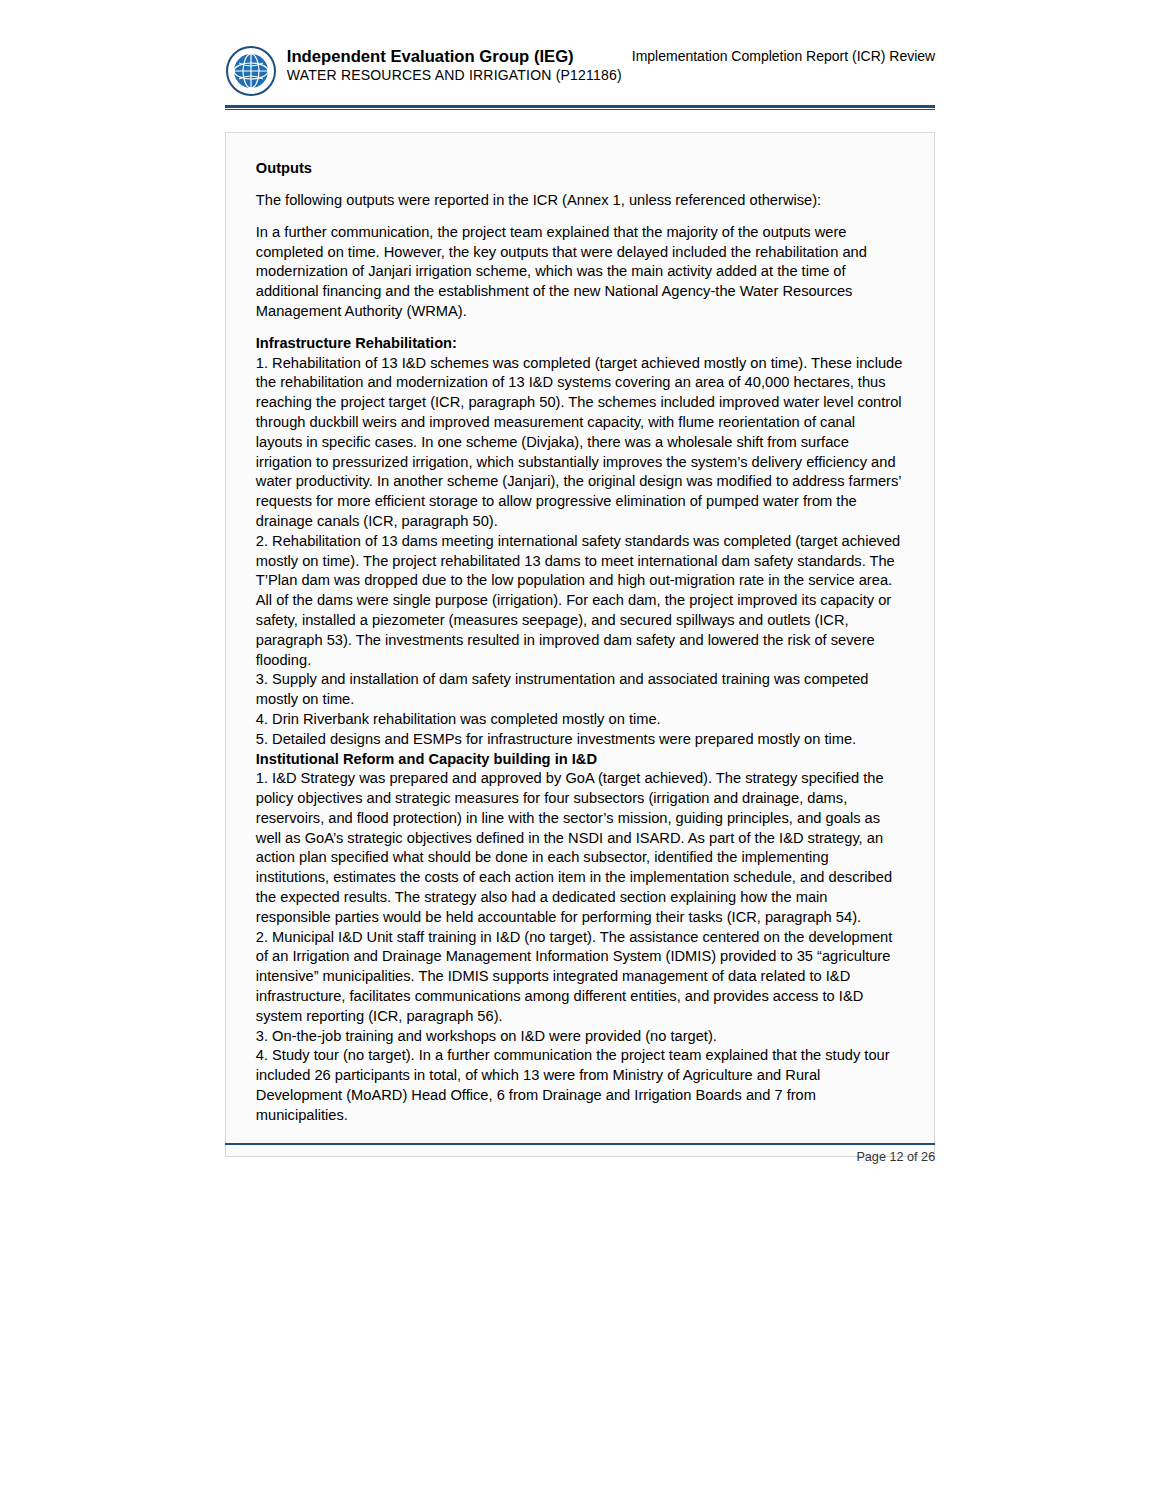Independent Evaluation Group (IEG)
WATER RESOURCES AND IRRIGATION (P121186)
Implementation Completion Report (ICR) Review
Outputs
The following outputs were reported in the ICR (Annex 1, unless referenced otherwise):
In a further communication, the project team explained that the majority of the outputs were completed on time. However, the key outputs that were delayed included the rehabilitation and modernization of Janjari irrigation scheme, which was the main activity added at the time of additional financing and the establishment of the new National Agency-the Water Resources Management Authority (WRMA).
Infrastructure Rehabilitation:
1. Rehabilitation of 13 I&D schemes was completed (target achieved mostly on time). These include the rehabilitation and modernization of 13 I&D systems covering an area of 40,000 hectares, thus reaching the project target (ICR, paragraph 50). The schemes included improved water level control through duckbill weirs and improved measurement capacity, with flume reorientation of canal layouts in specific cases. In one scheme (Divjaka), there was a wholesale shift from surface irrigation to pressurized irrigation, which substantially improves the system’s delivery efficiency and water productivity. In another scheme (Janjari), the original design was modified to address farmers’ requests for more efficient storage to allow progressive elimination of pumped water from the drainage canals (ICR, paragraph 50).
2. Rehabilitation of 13 dams meeting international safety standards was completed (target achieved mostly on time). The project rehabilitated 13 dams to meet international dam safety standards. The T’Plan dam was dropped due to the low population and high out-migration rate in the service area. All of the dams were single purpose (irrigation). For each dam, the project improved its capacity or safety, installed a piezometer (measures seepage), and secured spillways and outlets (ICR, paragraph 53). The investments resulted in improved dam safety and lowered the risk of severe flooding.
3. Supply and installation of dam safety instrumentation and associated training was competed mostly on time.
4. Drin Riverbank rehabilitation was completed mostly on time.
5. Detailed designs and ESMPs for infrastructure investments were prepared mostly on time.
Institutional Reform and Capacity building in I&D
1. I&D Strategy was prepared and approved by GoA (target achieved). The strategy specified the policy objectives and strategic measures for four subsectors (irrigation and drainage, dams, reservoirs, and flood protection) in line with the sector’s mission, guiding principles, and goals as well as GoA’s strategic objectives defined in the NSDI and ISARD. As part of the I&D strategy, an action plan specified what should be done in each subsector, identified the implementing institutions, estimates the costs of each action item in the implementation schedule, and described the expected results. The strategy also had a dedicated section explaining how the main responsible parties would be held accountable for performing their tasks (ICR, paragraph 54).
2. Municipal I&D Unit staff training in I&D (no target). The assistance centered on the development of an Irrigation and Drainage Management Information System (IDMIS) provided to 35 “agriculture intensive” municipalities. The IDMIS supports integrated management of data related to I&D infrastructure, facilitates communications among different entities, and provides access to I&D system reporting (ICR, paragraph 56).
3. On-the-job training and workshops on I&D were provided (no target).
4. Study tour (no target). In a further communication the project team explained that the study tour included 26 participants in total, of which 13 were from Ministry of Agriculture and Rural Development (MoARD) Head Office, 6 from Drainage and Irrigation Boards and 7 from municipalities.
Page 12 of 26